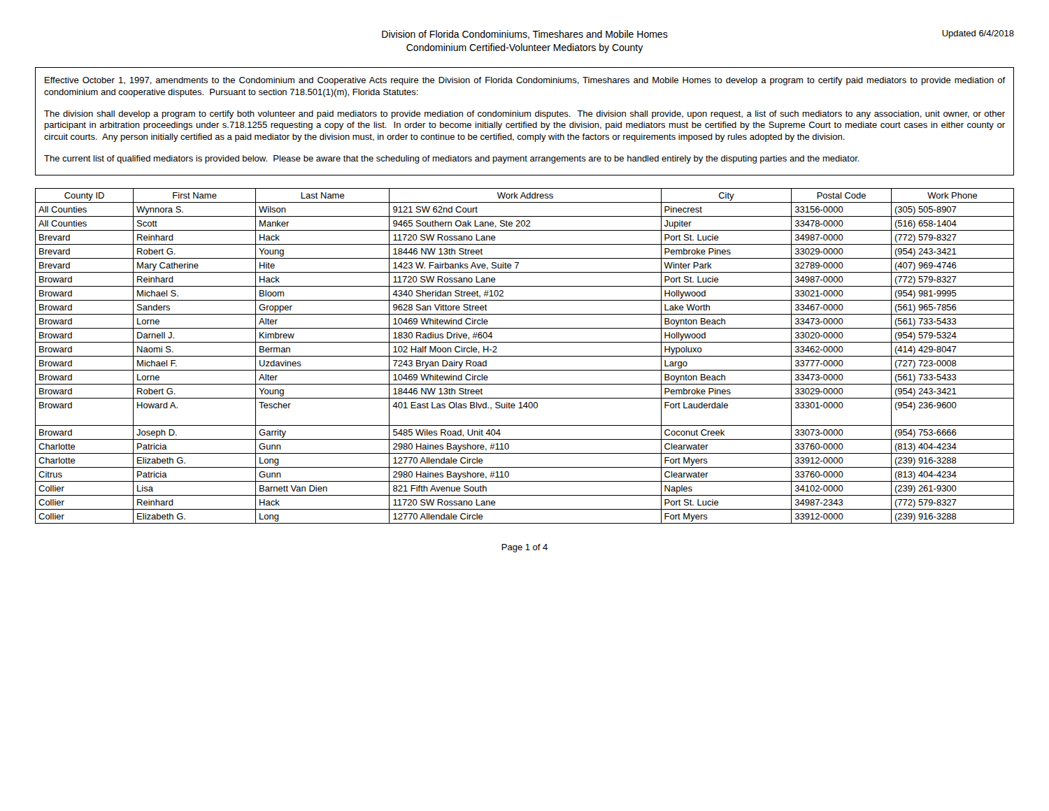Updated 6/4/2018
Division of Florida Condominiums, Timeshares and Mobile Homes
Condominium Certified-Volunteer Mediators by County
Effective October 1, 1997, amendments to the Condominium and Cooperative Acts require the Division of Florida Condominiums, Timeshares and Mobile Homes to develop a program to certify paid mediators to provide mediation of condominium and cooperative disputes. Pursuant to section 718.501(1)(m), Florida Statutes:
The division shall develop a program to certify both volunteer and paid mediators to provide mediation of condominium disputes. The division shall provide, upon request, a list of such mediators to any association, unit owner, or other participant in arbitration proceedings under s.718.1255 requesting a copy of the list. In order to become initially certified by the division, paid mediators must be certified by the Supreme Court to mediate court cases in either county or circuit courts. Any person initially certified as a paid mediator by the division must, in order to continue to be certified, comply with the factors or requirements imposed by rules adopted by the division.
The current list of qualified mediators is provided below. Please be aware that the scheduling of mediators and payment arrangements are to be handled entirely by the disputing parties and the mediator.
| County ID | First Name | Last Name | Work Address | City | Postal Code | Work Phone |
| --- | --- | --- | --- | --- | --- | --- |
| All Counties | Wynnora S. | Wilson | 9121 SW 62nd Court | Pinecrest | 33156-0000 | (305) 505-8907 |
| All Counties | Scott | Manker | 9465 Southern Oak Lane, Ste 202 | Jupiter | 33478-0000 | (516) 658-1404 |
| Brevard | Reinhard | Hack | 11720 SW Rossano Lane | Port St. Lucie | 34987-0000 | (772) 579-8327 |
| Brevard | Robert G. | Young | 18446 NW 13th Street | Pembroke Pines | 33029-0000 | (954) 243-3421 |
| Brevard | Mary Catherine | Hite | 1423 W. Fairbanks Ave, Suite 7 | Winter Park | 32789-0000 | (407) 969-4746 |
| Broward | Reinhard | Hack | 11720 SW Rossano Lane | Port St. Lucie | 34987-0000 | (772) 579-8327 |
| Broward | Michael S. | Bloom | 4340 Sheridan Street, #102 | Hollywood | 33021-0000 | (954) 981-9995 |
| Broward | Sanders | Gropper | 9628 San Vittore Street | Lake Worth | 33467-0000 | (561) 965-7856 |
| Broward | Lorne | Alter | 10469 Whitewind Circle | Boynton Beach | 33473-0000 | (561) 733-5433 |
| Broward | Darnell J. | Kimbrew | 1830 Radius Drive, #604 | Hollywood | 33020-0000 | (954) 579-5324 |
| Broward | Naomi S. | Berman | 102 Half Moon Circle, H-2 | Hypoluxo | 33462-0000 | (414) 429-8047 |
| Broward | Michael F. | Uzdavines | 7243 Bryan Dairy Road | Largo | 33777-0000 | (727) 723-0008 |
| Broward | Lorne | Alter | 10469 Whitewind Circle | Boynton Beach | 33473-0000 | (561) 733-5433 |
| Broward | Robert G. | Young | 18446 NW 13th Street | Pembroke Pines | 33029-0000 | (954) 243-3421 |
| Broward | Howard A. | Tescher | 401 East Las Olas Blvd., Suite 1400 | Fort Lauderdale | 33301-0000 | (954) 236-9600 |
| Broward | Joseph D. | Garrity | 5485 Wiles Road, Unit 404 | Coconut Creek | 33073-0000 | (954) 753-6666 |
| Charlotte | Patricia | Gunn | 2980 Haines Bayshore, #110 | Clearwater | 33760-0000 | (813) 404-4234 |
| Charlotte | Elizabeth G. | Long | 12770 Allendale Circle | Fort Myers | 33912-0000 | (239) 916-3288 |
| Citrus | Patricia | Gunn | 2980 Haines Bayshore, #110 | Clearwater | 33760-0000 | (813) 404-4234 |
| Collier | Lisa | Barnett Van Dien | 821 Fifth Avenue South | Naples | 34102-0000 | (239) 261-9300 |
| Collier | Reinhard | Hack | 11720 SW Rossano Lane | Port St. Lucie | 34987-2343 | (772) 579-8327 |
| Collier | Elizabeth G. | Long | 12770 Allendale Circle | Fort Myers | 33912-0000 | (239) 916-3288 |
Page 1 of 4